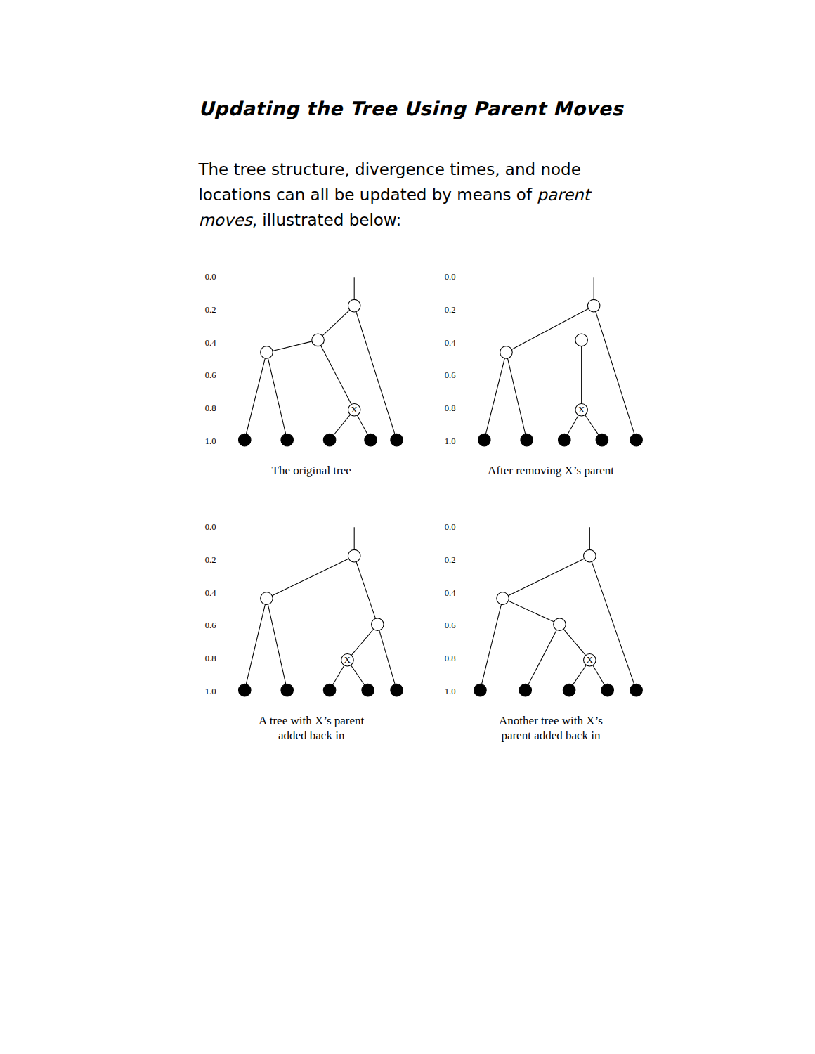Updating the Tree Using Parent Moves
The tree structure, divergence times, and node locations can all be updated by means of parent moves, illustrated below:
0.0 0.2 0.4 0.6 0.8 1.0 X
The original tree
0.0 0.2 0.4 0.6 0.8 1.0 X
After removing X’s parent
0.0 0.2 0.4 0.6 0.8 1.0 X
A tree with X’s parent
added back in
0.0 0.2 0.4 0.6 0.8 1.0 X
Another tree with X’s
parent added back in